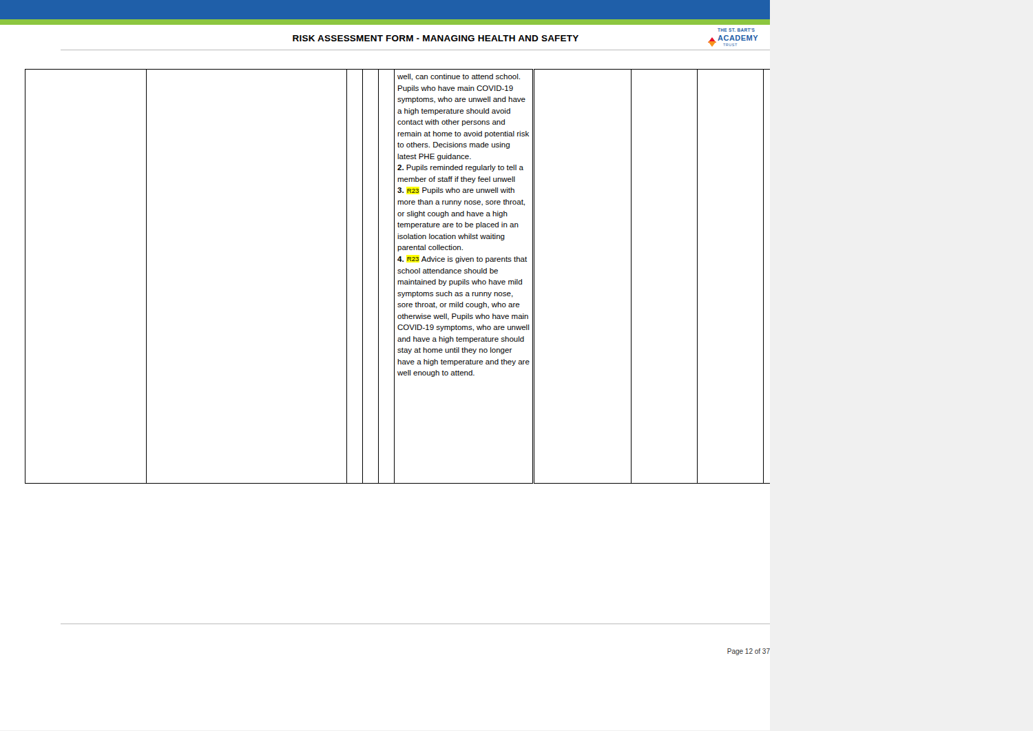RISK ASSESSMENT FORM - MANAGING HEALTH AND SAFETY
THE ST. BART'S
ACADEMY
TRUST
| | | | | | well, can continue to attend school. Pupils who have main COVID-19 symptoms, who are unwell and have a high temperature should avoid contact with other persons and remain at home to avoid potential risk to others. Decisions made using latest PHE guidance. 2. Pupils reminded regularly to tell a member of staff if they feel unwell 3. R23 Pupils who are unwell with more than a runny nose, sore throat, or slight cough and have a high temperature are to be placed in an isolation location whilst waiting parental collection. 4. R23 Advice is given to parents that school attendance should be maintained by pupils who have mild symptoms such as a runny nose, sore throat, or mild cough, who are otherwise well, Pupils who have main COVID-19 symptoms, who are unwell and have a high temperature should stay at home until they no longer have a high temperature and they are well enough to attend. | | | | | | | |
Page 12 of 37